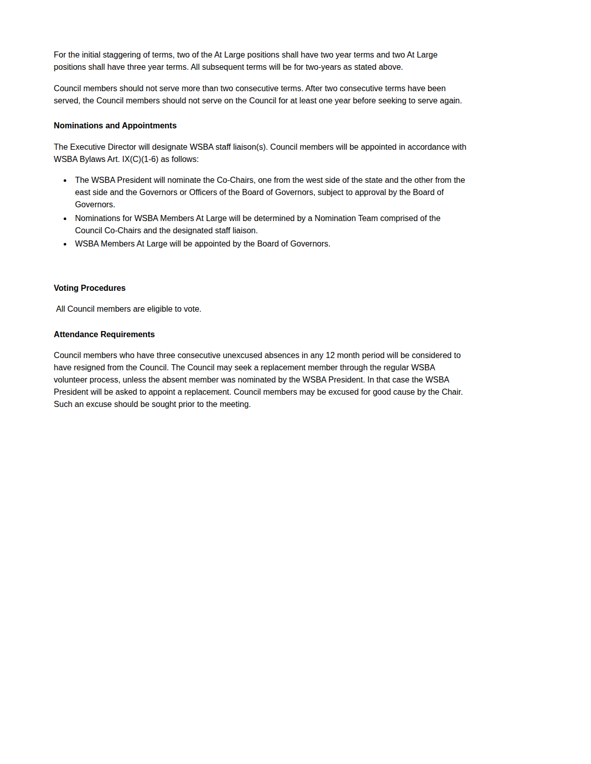For the initial staggering of terms, two of the At Large positions shall have two year terms and two At Large positions shall have three year terms. All subsequent terms will be for two-years as stated above.
Council members should not serve more than two consecutive terms. After two consecutive terms have been served, the Council members should not serve on the Council for at least one year before seeking to serve again.
Nominations and Appointments
The Executive Director will designate WSBA staff liaison(s). Council members will be appointed in accordance with WSBA Bylaws Art. IX(C)(1-6) as follows:
The WSBA President will nominate the Co-Chairs, one from the west side of the state and the other from the east side and the Governors or Officers of the Board of Governors, subject to approval by the Board of Governors.
Nominations for WSBA Members At Large will be determined by a Nomination Team comprised of the Council Co-Chairs and the designated staff liaison.
WSBA Members At Large will be appointed by the Board of Governors.
Voting Procedures
All Council members are eligible to vote.
Attendance Requirements
Council members who have three consecutive unexcused absences in any 12 month period will be considered to have resigned from the Council. The Council may seek a replacement member through the regular WSBA volunteer process, unless the absent member was nominated by the WSBA President. In that case the WSBA President will be asked to appoint a replacement. Council members may be excused for good cause by the Chair. Such an excuse should be sought prior to the meeting.